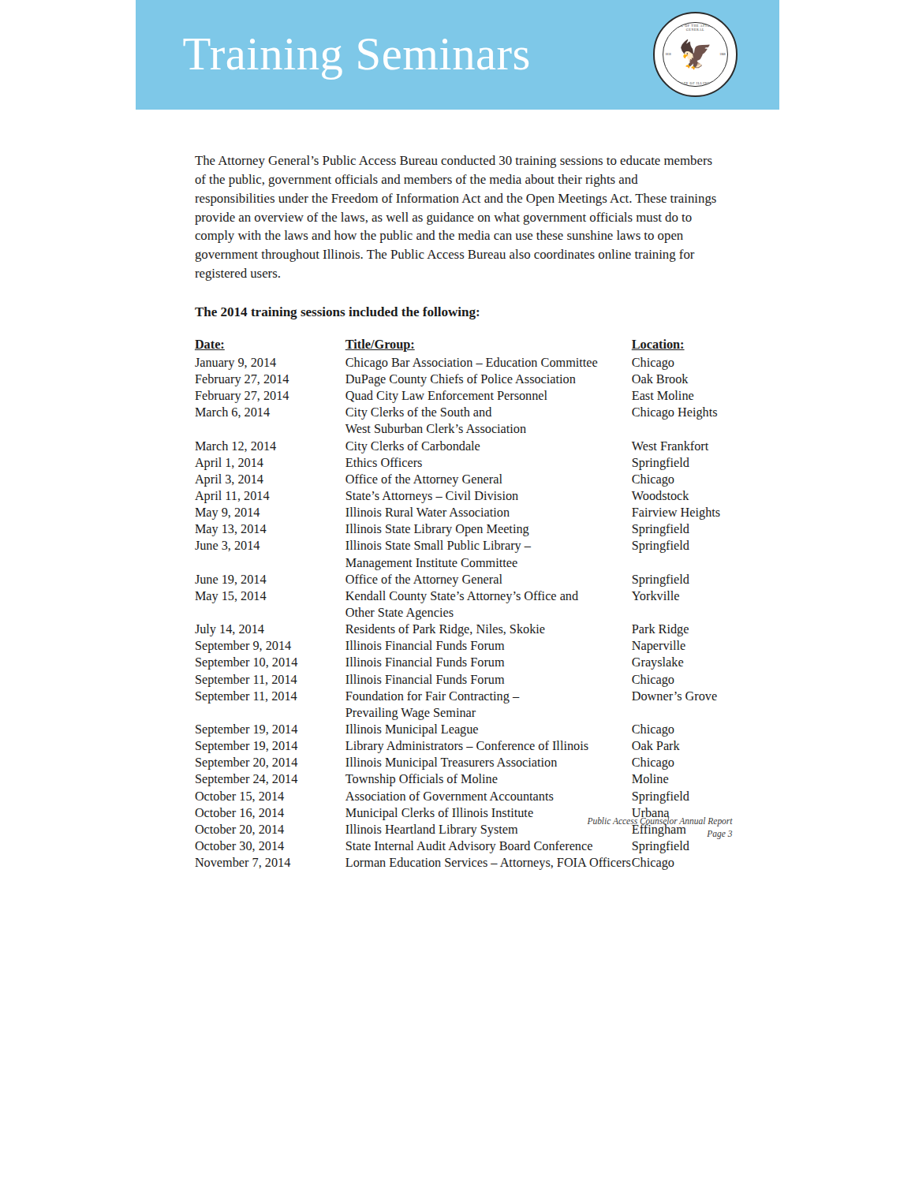Training Seminars
Office of the Attorney General
🦅
1818
1868
State of Illinois
The Attorney General’s Public Access Bureau conducted 30 training sessions to educate members of the public, government officials and members of the media about their rights and responsibilities under the Freedom of Information Act and the Open Meetings Act. These trainings provide an overview of the laws, as well as guidance on what government officials must do to comply with the laws and how the public and the media can use these sunshine laws to open government throughout Illinois. The Public Access Bureau also coordinates online training for registered users.
The 2014 training sessions included the following:
| Date: | Title/Group: | Location: |
| --- | --- | --- |
| January 9, 2014 | Chicago Bar Association – Education Committee | Chicago |
| February 27, 2014 | DuPage County Chiefs of Police Association | Oak Brook |
| February 27, 2014 | Quad City Law Enforcement Personnel | East Moline |
| March 6, 2014 | City Clerks of the South and West Suburban Clerk’s Association | Chicago Heights |
| March 12, 2014 | City Clerks of Carbondale | West Frankfort |
| April 1, 2014 | Ethics Officers | Springfield |
| April 3, 2014 | Office of the Attorney General | Chicago |
| April 11, 2014 | State’s Attorneys – Civil Division | Woodstock |
| May 9, 2014 | Illinois Rural Water Association | Fairview Heights |
| May 13, 2014 | Illinois State Library Open Meeting | Springfield |
| June 3, 2014 | Illinois State Small Public Library – Management Institute Committee | Springfield |
| June 19, 2014 | Office of the Attorney General | Springfield |
| May 15, 2014 | Kendall County State’s Attorney’s Office and Other State Agencies | Yorkville |
| July 14, 2014 | Residents of Park Ridge, Niles, Skokie | Park Ridge |
| September 9, 2014 | Illinois Financial Funds Forum | Naperville |
| September 10, 2014 | Illinois Financial Funds Forum | Grayslake |
| September 11, 2014 | Illinois Financial Funds Forum | Chicago |
| September 11, 2014 | Foundation for Fair Contracting – Prevailing Wage Seminar | Downer’s Grove |
| September 19, 2014 | Illinois Municipal League | Chicago |
| September 19, 2014 | Library Administrators – Conference of Illinois | Oak Park |
| September 20, 2014 | Illinois Municipal Treasurers Association | Chicago |
| September 24, 2014 | Township Officials of Moline | Moline |
| October 15, 2014 | Association of Government Accountants | Springfield |
| October 16, 2014 | Municipal Clerks of Illinois Institute | Urbana |
| October 20, 2014 | Illinois Heartland Library System | Effingham |
| October 30, 2014 | State Internal Audit Advisory Board Conference | Springfield |
| November 7, 2014 | Lorman Education Services – Attorneys, FOIA Officers | Chicago |
Public Access Counselor Annual Report
Page 3